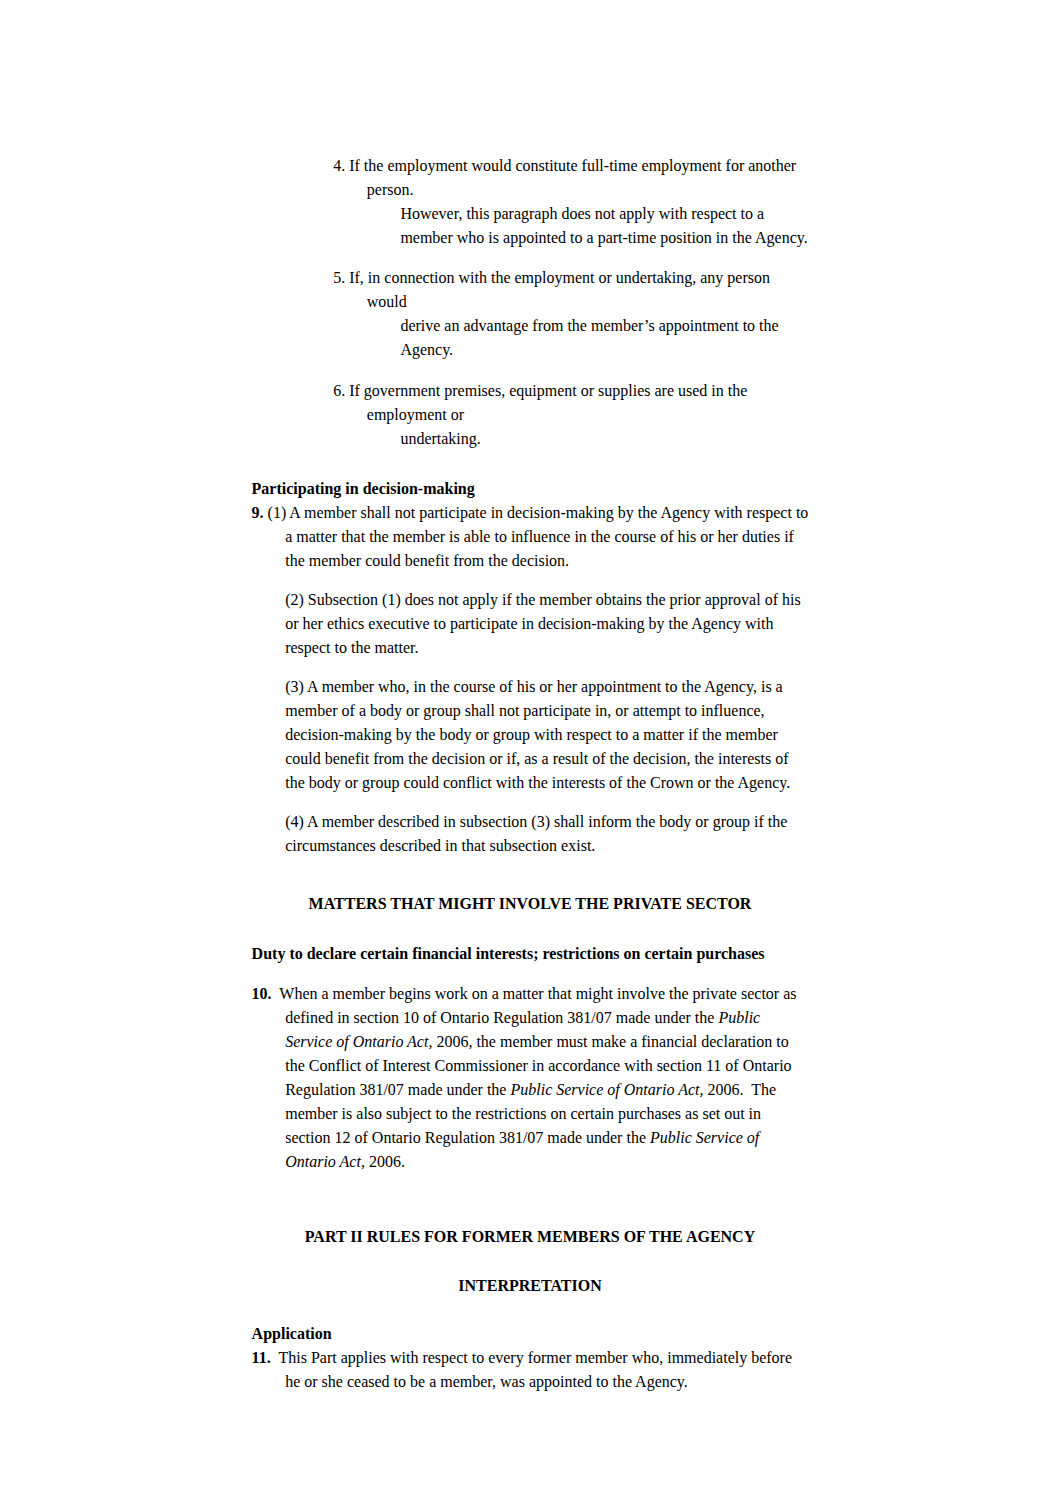4. If the employment would constitute full-time employment for another person. However, this paragraph does not apply with respect to a member who is appointed to a part-time position in the Agency.
5. If, in connection with the employment or undertaking, any person would derive an advantage from the member’s appointment to the Agency.
6. If government premises, equipment or supplies are used in the employment or undertaking.
Participating in decision-making
9. (1) A member shall not participate in decision-making by the Agency with respect to a matter that the member is able to influence in the course of his or her duties if the member could benefit from the decision.
(2) Subsection (1) does not apply if the member obtains the prior approval of his or her ethics executive to participate in decision-making by the Agency with respect to the matter.
(3) A member who, in the course of his or her appointment to the Agency, is a member of a body or group shall not participate in, or attempt to influence, decision-making by the body or group with respect to a matter if the member could benefit from the decision or if, as a result of the decision, the interests of the body or group could conflict with the interests of the Crown or the Agency.
(4) A member described in subsection (3) shall inform the body or group if the circumstances described in that subsection exist.
MATTERS THAT MIGHT INVOLVE THE PRIVATE SECTOR
Duty to declare certain financial interests; restrictions on certain purchases
10. When a member begins work on a matter that might involve the private sector as defined in section 10 of Ontario Regulation 381/07 made under the Public Service of Ontario Act, 2006, the member must make a financial declaration to the Conflict of Interest Commissioner in accordance with section 11 of Ontario Regulation 381/07 made under the Public Service of Ontario Act, 2006. The member is also subject to the restrictions on certain purchases as set out in section 12 of Ontario Regulation 381/07 made under the Public Service of Ontario Act, 2006.
PART II RULES FOR FORMER MEMBERS OF THE AGENCY
INTERPRETATION
Application
11. This Part applies with respect to every former member who, immediately before he or she ceased to be a member, was appointed to the Agency.